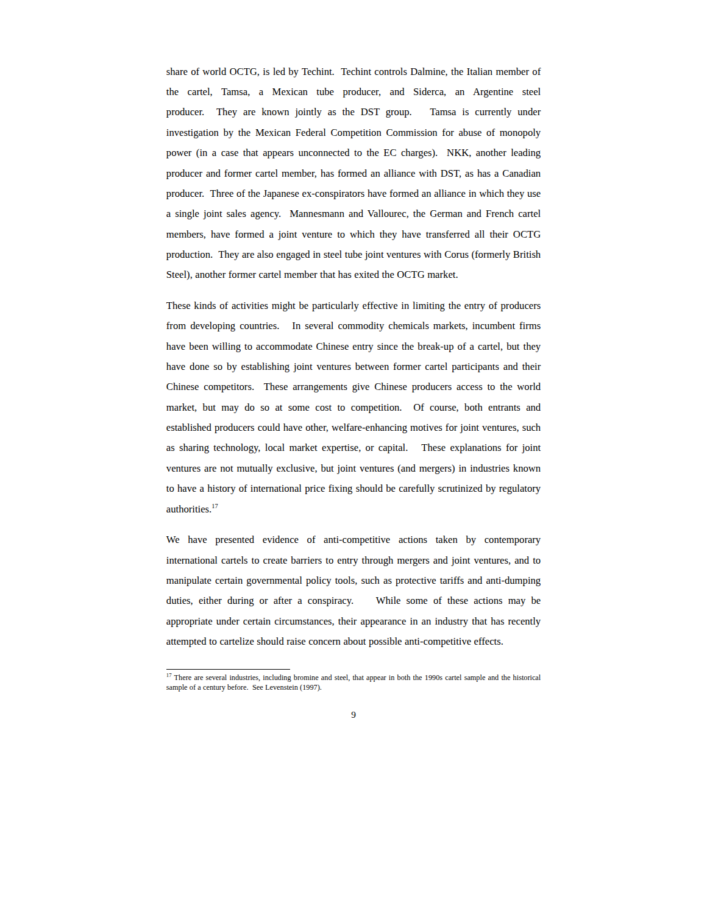share of world OCTG, is led by Techint. Techint controls Dalmine, the Italian member of the cartel, Tamsa, a Mexican tube producer, and Siderca, an Argentine steel producer. They are known jointly as the DST group. Tamsa is currently under investigation by the Mexican Federal Competition Commission for abuse of monopoly power (in a case that appears unconnected to the EC charges). NKK, another leading producer and former cartel member, has formed an alliance with DST, as has a Canadian producer. Three of the Japanese ex-conspirators have formed an alliance in which they use a single joint sales agency. Mannesmann and Vallourec, the German and French cartel members, have formed a joint venture to which they have transferred all their OCTG production. They are also engaged in steel tube joint ventures with Corus (formerly British Steel), another former cartel member that has exited the OCTG market.
These kinds of activities might be particularly effective in limiting the entry of producers from developing countries. In several commodity chemicals markets, incumbent firms have been willing to accommodate Chinese entry since the break-up of a cartel, but they have done so by establishing joint ventures between former cartel participants and their Chinese competitors. These arrangements give Chinese producers access to the world market, but may do so at some cost to competition. Of course, both entrants and established producers could have other, welfare-enhancing motives for joint ventures, such as sharing technology, local market expertise, or capital. These explanations for joint ventures are not mutually exclusive, but joint ventures (and mergers) in industries known to have a history of international price fixing should be carefully scrutinized by regulatory authorities.17
We have presented evidence of anti-competitive actions taken by contemporary international cartels to create barriers to entry through mergers and joint ventures, and to manipulate certain governmental policy tools, such as protective tariffs and anti-dumping duties, either during or after a conspiracy. While some of these actions may be appropriate under certain circumstances, their appearance in an industry that has recently attempted to cartelize should raise concern about possible anti-competitive effects.
17 There are several industries, including bromine and steel, that appear in both the 1990s cartel sample and the historical sample of a century before. See Levenstein (1997).
9